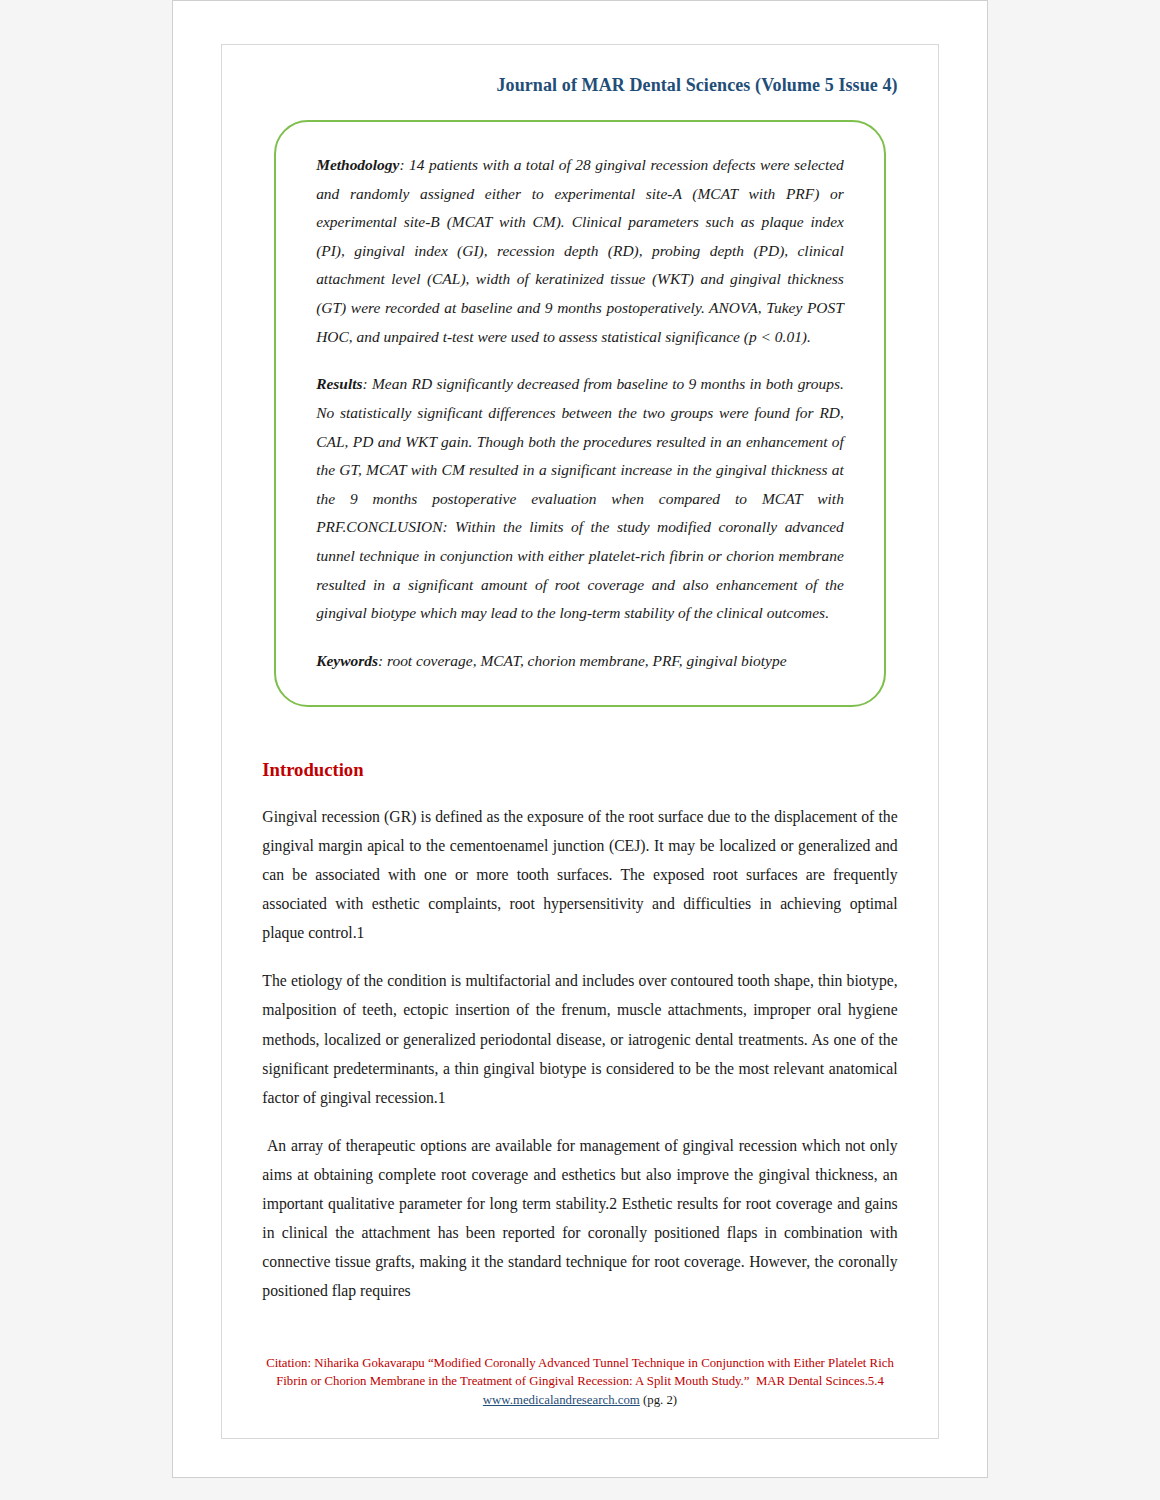Journal of MAR Dental Sciences (Volume 5 Issue 4)
Methodology: 14 patients with a total of 28 gingival recession defects were selected and randomly assigned either to experimental site-A (MCAT with PRF) or experimental site-B (MCAT with CM). Clinical parameters such as plaque index (PI), gingival index (GI), recession depth (RD), probing depth (PD), clinical attachment level (CAL), width of keratinized tissue (WKT) and gingival thickness (GT) were recorded at baseline and 9 months postoperatively. ANOVA, Tukey POST HOC, and unpaired t-test were used to assess statistical significance (p < 0.01).
Results: Mean RD significantly decreased from baseline to 9 months in both groups. No statistically significant differences between the two groups were found for RD, CAL, PD and WKT gain. Though both the procedures resulted in an enhancement of the GT, MCAT with CM resulted in a significant increase in the gingival thickness at the 9 months postoperative evaluation when compared to MCAT with PRF.CONCLUSION: Within the limits of the study modified coronally advanced tunnel technique in conjunction with either platelet-rich fibrin or chorion membrane resulted in a significant amount of root coverage and also enhancement of the gingival biotype which may lead to the long-term stability of the clinical outcomes.
Keywords: root coverage, MCAT, chorion membrane, PRF, gingival biotype
Introduction
Gingival recession (GR) is defined as the exposure of the root surface due to the displacement of the gingival margin apical to the cementoenamel junction (CEJ). It may be localized or generalized and can be associated with one or more tooth surfaces. The exposed root surfaces are frequently associated with esthetic complaints, root hypersensitivity and difficulties in achieving optimal plaque control.1
The etiology of the condition is multifactorial and includes over contoured tooth shape, thin biotype, malposition of teeth, ectopic insertion of the frenum, muscle attachments, improper oral hygiene methods, localized or generalized periodontal disease, or iatrogenic dental treatments. As one of the significant predeterminants, a thin gingival biotype is considered to be the most relevant anatomical factor of gingival recession.1
An array of therapeutic options are available for management of gingival recession which not only aims at obtaining complete root coverage and esthetics but also improve the gingival thickness, an important qualitative parameter for long term stability.2 Esthetic results for root coverage and gains in clinical the attachment has been reported for coronally positioned flaps in combination with connective tissue grafts, making it the standard technique for root coverage. However, the coronally positioned flap requires
Citation: Niharika Gokavarapu “Modified Coronally Advanced Tunnel Technique in Conjunction with Either Platelet Rich Fibrin or Chorion Membrane in the Treatment of Gingival Recession: A Split Mouth Study.” MAR Dental Scinces.5.4
www.medicalandresearch.com (pg. 2)